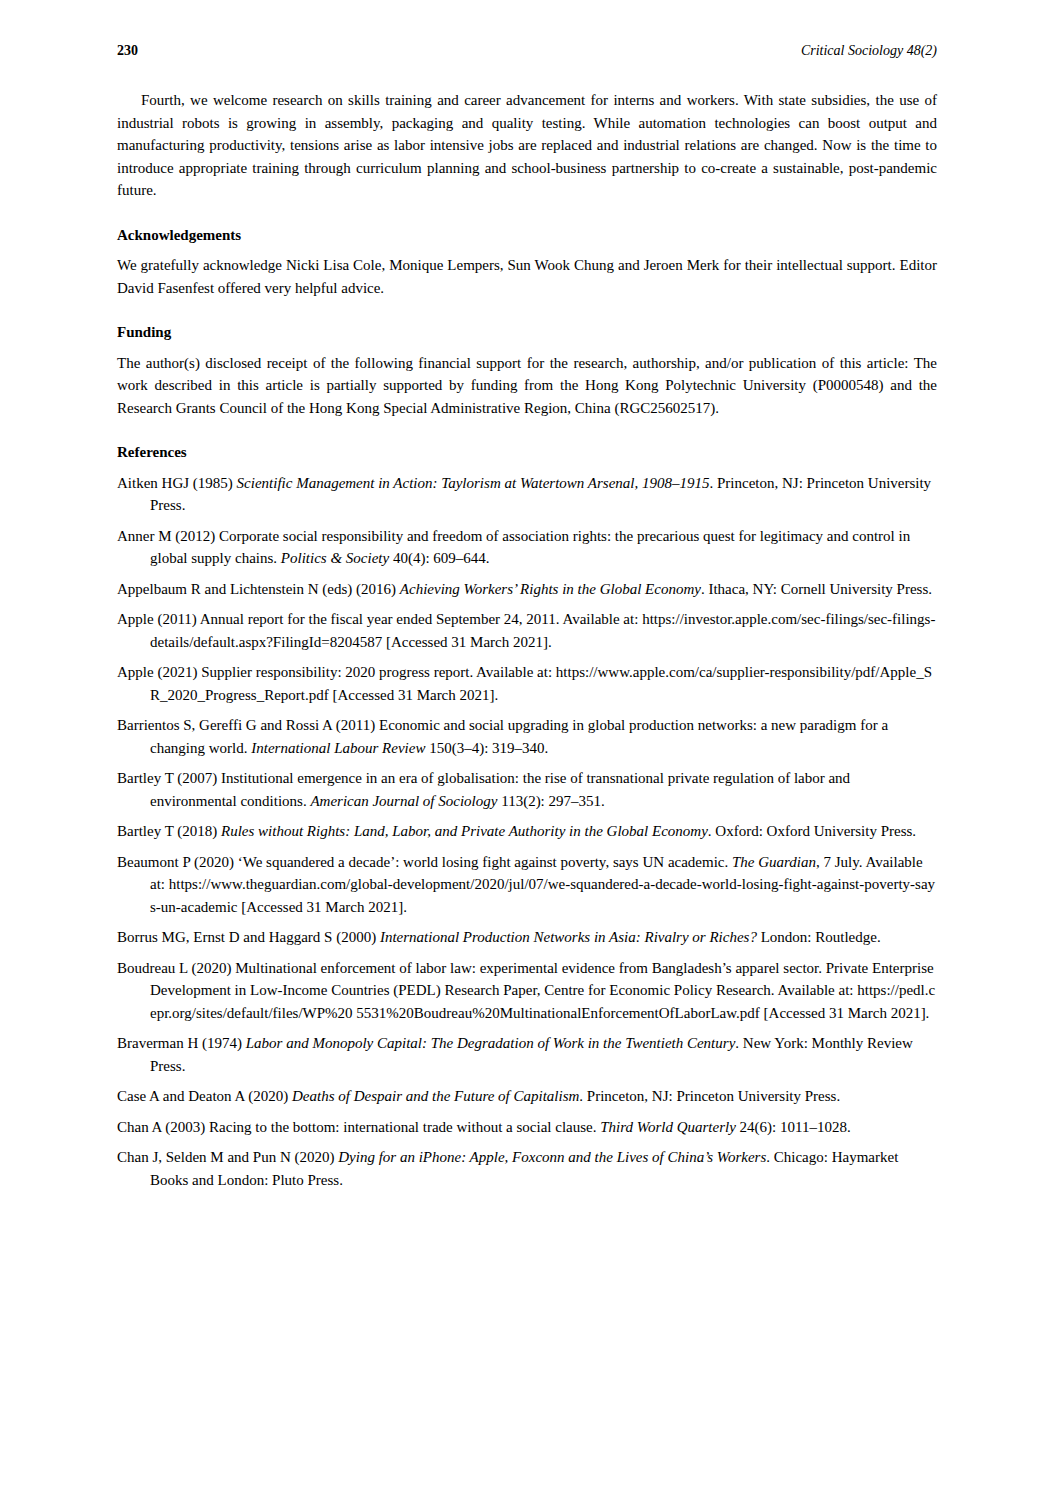230 Critical Sociology 48(2)
Fourth, we welcome research on skills training and career advancement for interns and workers. With state subsidies, the use of industrial robots is growing in assembly, packaging and quality testing. While automation technologies can boost output and manufacturing productivity, tensions arise as labor intensive jobs are replaced and industrial relations are changed. Now is the time to introduce appropriate training through curriculum planning and school-business partnership to co-create a sustainable, post-pandemic future.
Acknowledgements
We gratefully acknowledge Nicki Lisa Cole, Monique Lempers, Sun Wook Chung and Jeroen Merk for their intellectual support. Editor David Fasenfest offered very helpful advice.
Funding
The author(s) disclosed receipt of the following financial support for the research, authorship, and/or publication of this article: The work described in this article is partially supported by funding from the Hong Kong Polytechnic University (P0000548) and the Research Grants Council of the Hong Kong Special Administrative Region, China (RGC25602517).
References
Aitken HGJ (1985) Scientific Management in Action: Taylorism at Watertown Arsenal, 1908–1915. Princeton, NJ: Princeton University Press.
Anner M (2012) Corporate social responsibility and freedom of association rights: the precarious quest for legitimacy and control in global supply chains. Politics & Society 40(4): 609–644.
Appelbaum R and Lichtenstein N (eds) (2016) Achieving Workers’ Rights in the Global Economy. Ithaca, NY: Cornell University Press.
Apple (2011) Annual report for the fiscal year ended September 24, 2011. Available at: https://investor.apple.com/sec-filings/sec-filings-details/default.aspx?FilingId=8204587 [Accessed 31 March 2021].
Apple (2021) Supplier responsibility: 2020 progress report. Available at: https://www.apple.com/ca/supplier-responsibility/pdf/Apple_SR_2020_Progress_Report.pdf [Accessed 31 March 2021].
Barrientos S, Gereffi G and Rossi A (2011) Economic and social upgrading in global production networks: a new paradigm for a changing world. International Labour Review 150(3–4): 319–340.
Bartley T (2007) Institutional emergence in an era of globalisation: the rise of transnational private regulation of labor and environmental conditions. American Journal of Sociology 113(2): 297–351.
Bartley T (2018) Rules without Rights: Land, Labor, and Private Authority in the Global Economy. Oxford: Oxford University Press.
Beaumont P (2020) ‘We squandered a decade’: world losing fight against poverty, says UN academic. The Guardian, 7 July. Available at: https://www.theguardian.com/global-development/2020/jul/07/we-squandered-a-decade-world-losing-fight-against-poverty-says-un-academic [Accessed 31 March 2021].
Borrus MG, Ernst D and Haggard S (2000) International Production Networks in Asia: Rivalry or Riches? London: Routledge.
Boudreau L (2020) Multinational enforcement of labor law: experimental evidence from Bangladesh’s apparel sector. Private Enterprise Development in Low-Income Countries (PEDL) Research Paper, Centre for Economic Policy Research. Available at: https://pedl.cepr.org/sites/default/files/WP%20 5531%20Boudreau%20MultinationalEnforcementOfLaborLaw.pdf [Accessed 31 March 2021].
Braverman H (1974) Labor and Monopoly Capital: The Degradation of Work in the Twentieth Century. New York: Monthly Review Press.
Case A and Deaton A (2020) Deaths of Despair and the Future of Capitalism. Princeton, NJ: Princeton University Press.
Chan A (2003) Racing to the bottom: international trade without a social clause. Third World Quarterly 24(6): 1011–1028.
Chan J, Selden M and Pun N (2020) Dying for an iPhone: Apple, Foxconn and the Lives of China’s Workers. Chicago: Haymarket Books and London: Pluto Press.